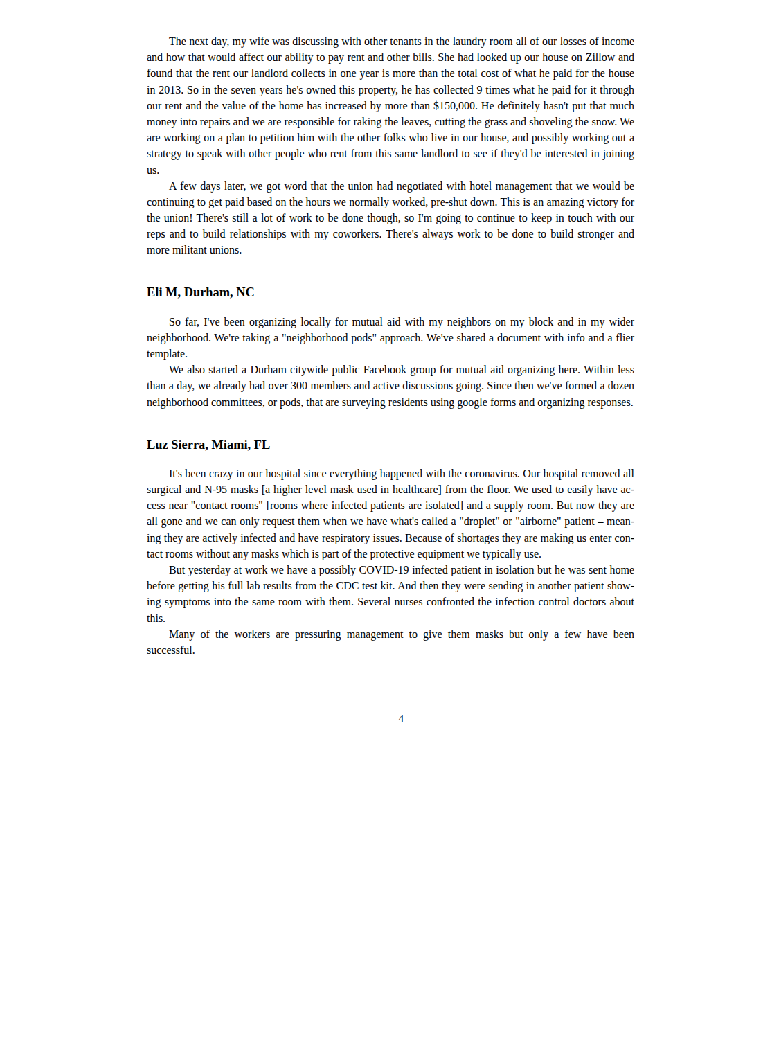The next day, my wife was discussing with other tenants in the laundry room all of our losses of income and how that would affect our ability to pay rent and other bills. She had looked up our house on Zillow and found that the rent our landlord collects in one year is more than the total cost of what he paid for the house in 2013. So in the seven years he's owned this property, he has collected 9 times what he paid for it through our rent and the value of the home has increased by more than $150,000. He definitely hasn't put that much money into repairs and we are responsible for raking the leaves, cutting the grass and shoveling the snow. We are working on a plan to petition him with the other folks who live in our house, and possibly working out a strategy to speak with other people who rent from this same landlord to see if they'd be interested in joining us.
A few days later, we got word that the union had negotiated with hotel management that we would be continuing to get paid based on the hours we normally worked, pre-shut down. This is an amazing victory for the union! There's still a lot of work to be done though, so I'm going to continue to keep in touch with our reps and to build relationships with my coworkers. There's always work to be done to build stronger and more militant unions.
Eli M, Durham, NC
So far, I've been organizing locally for mutual aid with my neighbors on my block and in my wider neighborhood. We're taking a "neighborhood pods" approach. We've shared a document with info and a flier template.
We also started a Durham citywide public Facebook group for mutual aid organizing here. Within less than a day, we already had over 300 members and active discussions going. Since then we've formed a dozen neighborhood committees, or pods, that are surveying residents using google forms and organizing responses.
Luz Sierra, Miami, FL
It's been crazy in our hospital since everything happened with the coronavirus. Our hospital removed all surgical and N-95 masks [a higher level mask used in healthcare] from the floor. We used to easily have access near "contact rooms" [rooms where infected patients are isolated] and a supply room. But now they are all gone and we can only request them when we have what's called a "droplet" or "airborne" patient – meaning they are actively infected and have respiratory issues. Because of shortages they are making us enter contact rooms without any masks which is part of the protective equipment we typically use.
But yesterday at work we have a possibly COVID-19 infected patient in isolation but he was sent home before getting his full lab results from the CDC test kit. And then they were sending in another patient showing symptoms into the same room with them. Several nurses confronted the infection control doctors about this.
Many of the workers are pressuring management to give them masks but only a few have been successful.
4